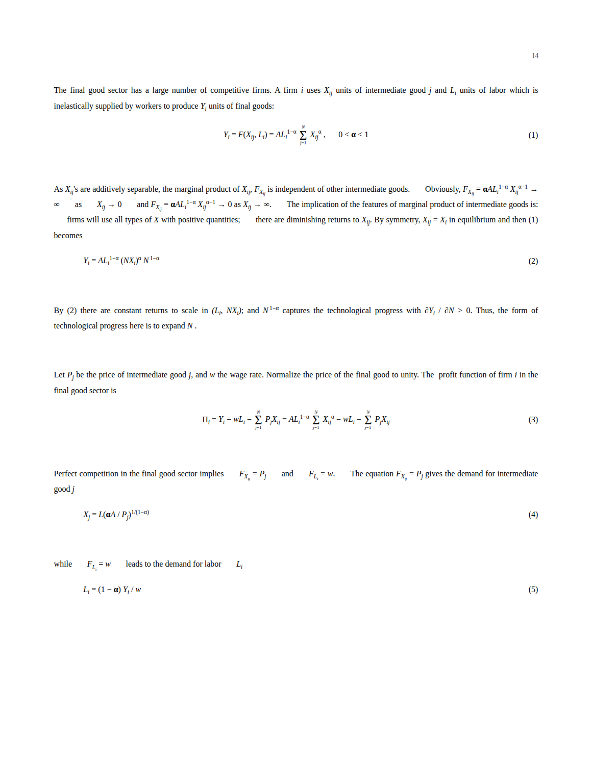14
The final good sector has a large number of competitive firms. A firm i uses Xij units of intermediate good j and Li units of labor which is inelastically supplied by workers to produce Yi units of final goods:
Yi = F(Xij, Li) = ALi1−α NΣj=1 Xijα , 0 < α < 1 (1)
As Xij's are additively separable, the marginal product of Xij, FXij is independent of other intermediate goods. Obviously, FXij = αALi1−α Xijα−1 → ∞ as Xij → 0 and FXij = αALi1−α Xijα−1 → 0 as Xij → ∞. The implication of the features of marginal product of intermediate goods is: firms will use all types of X with positive quantities; there are diminishing returns to Xij. By symmetry, Xij = Xi in equilibrium and then (1) becomes
Yi = ALi1−α (NXi)α N 1−α (2)
By (2) there are constant returns to scale in (Li, NXi); and N 1−α captures the technological progress with ∂Yi / ∂N > 0. Thus, the form of technological progress here is to expand N .
Let Pj be the price of intermediate good j, and w the wage rate. Normalize the price of the final good to unity. The profit function of firm i in the final good sector is
Πi = Yi − wLi − NΣj=1 PjXij = ALi1−α NΣj=1 Xijα − wLi − NΣj=1 PjXij (3)
Perfect competition in the final good sector implies FXij = Pj and FLi = w. The equation FXij = Pj gives the demand for intermediate good j
Xj = L(αA / Pj)1/(1−α) (4)
while FLi = w leads to the demand for labor Li
Li = (1 − α) Yi / w (5)